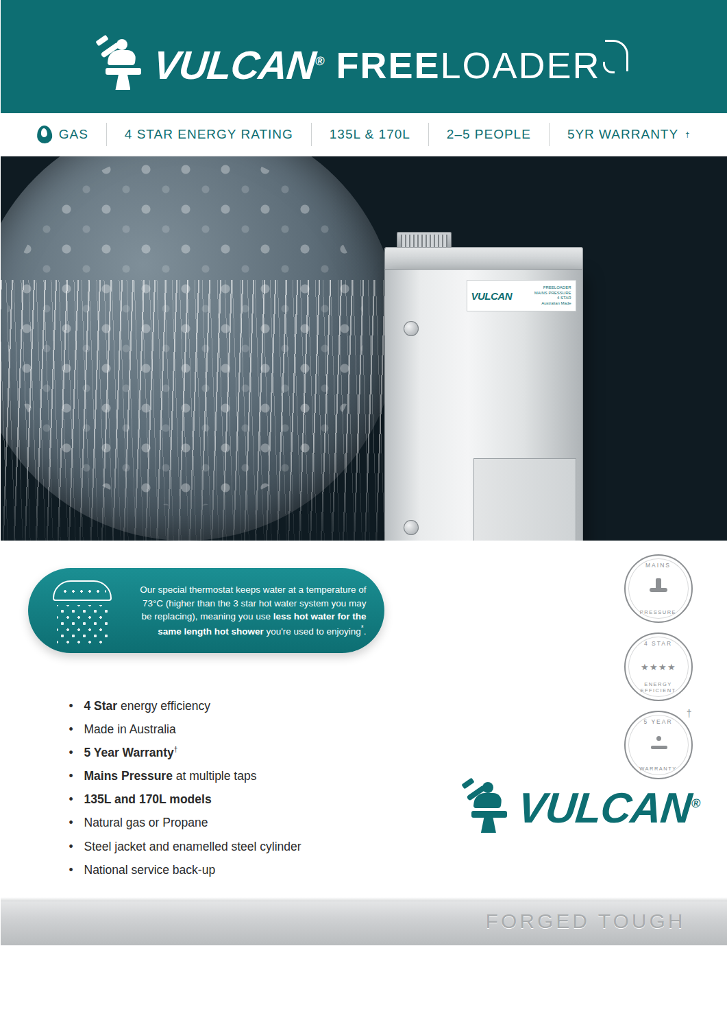VULCAN®
FREELOADER
GAS
4 STAR ENERGY RATING
135L & 170L
2–5 PEOPLE
5YR WARRANTY†
VULCAN FREELOADER
MAINS PRESSURE
4 STAR
Australian Made
Our special thermostat keeps water at a temperature of 73°C (higher than the 3 star hot water system you may be replacing), meaning you use less hot water for the same length hot shower you're used to enjoying*.
4 Star energy efficiency
Made in Australia
5 Year Warranty†
Mains Pressure at multiple taps
135L and 170L models
Natural gas or Propane
Steel jacket and enamelled steel cylinder
National service back-up
MAINS PRESSURE
4 STAR ★★★★ ENERGY EFFICIENT
† 5 YEAR WARRANTY
VULCAN®
FORGED TOUGH